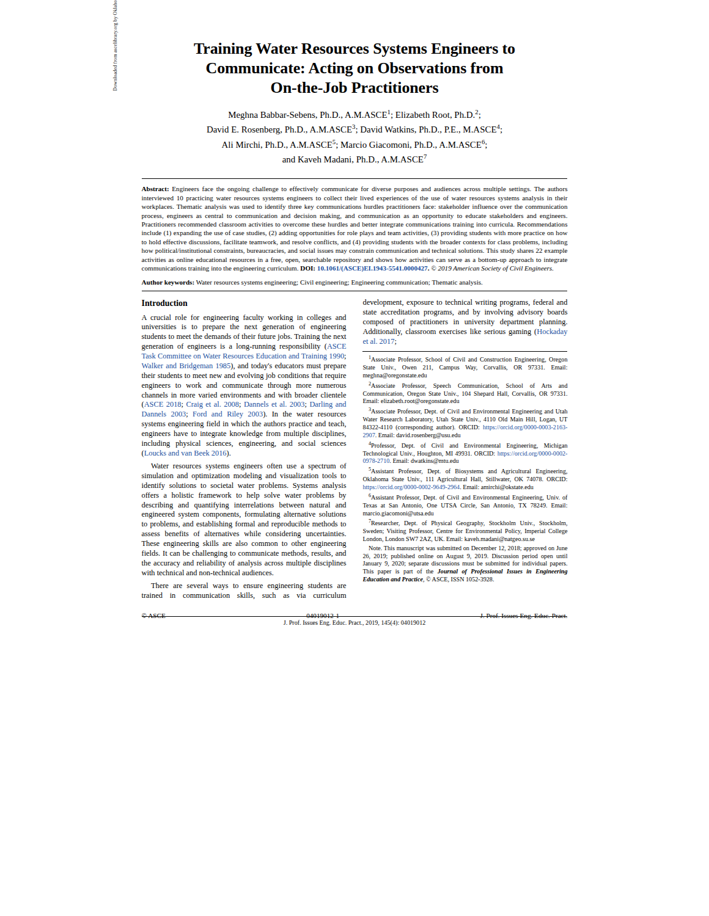Downloaded from ascelibrary.org by Oklahoma State University, Stillwater on 08/13/19. Copyright ASCE. For personal use only; all rights reserved.
Training Water Resources Systems Engineers to
Communicate: Acting on Observations from
On-the-Job Practitioners
Meghna Babbar-Sebens, Ph.D., A.M.ASCE1; Elizabeth Root, Ph.D.2;
David E. Rosenberg, Ph.D., A.M.ASCE3; David Watkins, Ph.D., P.E., M.ASCE4;
Ali Mirchi, Ph.D., A.M.ASCE5; Marcio Giacomoni, Ph.D., A.M.ASCE6;
and Kaveh Madani, Ph.D., A.M.ASCE7
Abstract: Engineers face the ongoing challenge to effectively communicate for diverse purposes and audiences across multiple settings. The authors interviewed 10 practicing water resources systems engineers to collect their lived experiences of the use of water resources systems analysis in their workplaces. Thematic analysis was used to identify three key communications hurdles practitioners face: stakeholder influence over the communication process, engineers as central to communication and decision making, and communication as an opportunity to educate stakeholders and engineers. Practitioners recommended classroom activities to overcome these hurdles and better integrate communications training into curricula. Recommendations include (1) expanding the use of case studies, (2) adding opportunities for role plays and team activities, (3) providing students with more practice on how to hold effective discussions, facilitate teamwork, and resolve conflicts, and (4) providing students with the broader contexts for class problems, including how political/institutional constraints, bureaucracies, and social issues may constrain communication and technical solutions. This study shares 22 example activities as online educational resources in a free, open, searchable repository and shows how activities can serve as a bottom-up approach to integrate communications training into the engineering curriculum. DOI: 10.1061/(ASCE)EI.1943-5541.0000427. © 2019 American Society of Civil Engineers.
Author keywords: Water resources systems engineering; Civil engineering; Engineering communication; Thematic analysis.
Introduction
A crucial role for engineering faculty working in colleges and universities is to prepare the next generation of engineering students to meet the demands of their future jobs. Training the next generation of engineers is a long-running responsibility (ASCE Task Committee on Water Resources Education and Training 1990; Walker and Bridgeman 1985), and today's educators must prepare their students to meet new and evolving job conditions that require engineers to work and communicate through more numerous channels in more varied environments and with broader clientele (ASCE 2018; Craig et al. 2008; Dannels et al. 2003; Darling and Dannels 2003; Ford and Riley 2003). In the water resources systems engineering field in which the authors practice and teach, engineers have to integrate knowledge from multiple disciplines, including physical sciences, engineering, and social sciences (Loucks and van Beek 2016).
Water resources systems engineers often use a spectrum of simulation and optimization modeling and visualization tools to identify solutions to societal water problems. Systems analysis offers a holistic framework to help solve water problems by describing and quantifying interrelations between natural and engineered system components, formulating alternative solutions to problems, and establishing formal and reproducible methods to assess benefits of alternatives while considering uncertainties. These engineering skills are also common to other engineering fields. It can be challenging to communicate methods, results, and the accuracy and reliability of analysis across multiple disciplines with technical and non-technical audiences.
There are several ways to ensure engineering students are trained in communication skills, such as via curriculum development, exposure to technical writing programs, federal and state accreditation programs, and by involving advisory boards composed of practitioners in university department planning. Additionally, classroom exercises like serious gaming (Hockaday et al. 2017;
1Associate Professor, School of Civil and Construction Engineering, Oregon State Univ., Owen 211, Campus Way, Corvallis, OR 97331. Email: meghna@oregonstate.edu
2Associate Professor, Speech Communication, School of Arts and Communication, Oregon State Univ., 104 Shepard Hall, Corvallis, OR 97331. Email: elizabeth.root@oregonstate.edu
3Associate Professor, Dept. of Civil and Environmental Engineering and Utah Water Research Laboratory, Utah State Univ., 4110 Old Main Hill, Logan, UT 84322-4110 (corresponding author). ORCID: https://orcid.org/0000-0003-2163-2907. Email: david.rosenberg@usu.edu
4Professor, Dept. of Civil and Environmental Engineering, Michigan Technological Univ., Houghton, MI 49931. ORCID: https://orcid.org/0000-0002-0978-2710. Email: dwatkins@mtu.edu
5Assistant Professor, Dept. of Biosystems and Agricultural Engineering, Oklahoma State Univ., 111 Agricultural Hall, Stillwater, OK 74078. ORCID: https://orcid.org/0000-0002-9649-2964. Email: amirchi@okstate.edu
6Assistant Professor, Dept. of Civil and Environmental Engineering, Univ. of Texas at San Antonio, One UTSA Circle, San Antonio, TX 78249. Email: marcio.giacomoni@utsa.edu
7Researcher, Dept. of Physical Geography, Stockholm Univ., Stockholm, Sweden; Visiting Professor, Centre for Environmental Policy, Imperial College London, London SW7 2AZ, UK. Email: kaveh.madani@natgeo.su.se
Note. This manuscript was submitted on December 12, 2018; approved on June 26, 2019; published online on August 9, 2019. Discussion period open until January 9, 2020; separate discussions must be submitted for individual papers. This paper is part of the Journal of Professional Issues in Engineering Education and Practice, © ASCE, ISSN 1052-3928.
© ASCE
04019012-1
J. Prof. Issues Eng. Educ. Pract.
J. Prof. Issues Eng. Educ. Pract., 2019, 145(4): 04019012